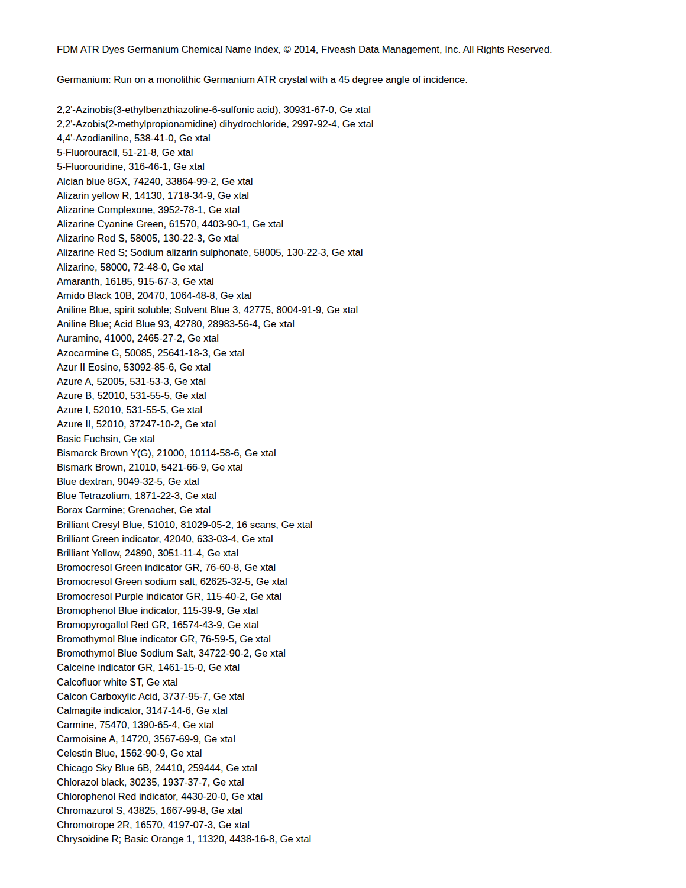FDM ATR Dyes Germanium Chemical Name Index, © 2014, Fiveash Data Management, Inc. All Rights Reserved.
Germanium: Run on a monolithic Germanium ATR crystal with a 45 degree angle of incidence.
2,2'-Azinobis(3-ethylbenzthiazoline-6-sulfonic acid), 30931-67-0, Ge xtal
2,2'-Azobis(2-methylpropionamidine) dihydrochloride, 2997-92-4, Ge xtal
4,4'-Azodianiline, 538-41-0, Ge xtal
5-Fluorouracil, 51-21-8, Ge xtal
5-Fluorouridine, 316-46-1, Ge xtal
Alcian blue 8GX, 74240, 33864-99-2, Ge xtal
Alizarin yellow R, 14130, 1718-34-9, Ge xtal
Alizarine Complexone, 3952-78-1, Ge xtal
Alizarine Cyanine Green, 61570, 4403-90-1, Ge xtal
Alizarine Red S, 58005, 130-22-3, Ge xtal
Alizarine Red S; Sodium alizarin sulphonate, 58005, 130-22-3, Ge xtal
Alizarine, 58000, 72-48-0, Ge xtal
Amaranth, 16185, 915-67-3, Ge xtal
Amido Black 10B, 20470, 1064-48-8, Ge xtal
Aniline Blue, spirit soluble; Solvent Blue 3, 42775, 8004-91-9, Ge xtal
Aniline Blue; Acid Blue 93, 42780, 28983-56-4, Ge xtal
Auramine, 41000, 2465-27-2, Ge xtal
Azocarmine G, 50085, 25641-18-3, Ge xtal
Azur II Eosine, 53092-85-6, Ge xtal
Azure A, 52005, 531-53-3, Ge xtal
Azure B, 52010, 531-55-5, Ge xtal
Azure I, 52010, 531-55-5, Ge xtal
Azure II, 52010, 37247-10-2, Ge xtal
Basic Fuchsin, Ge xtal
Bismarck Brown Y(G), 21000, 10114-58-6, Ge xtal
Bismark Brown, 21010, 5421-66-9, Ge xtal
Blue dextran, 9049-32-5, Ge xtal
Blue Tetrazolium, 1871-22-3, Ge xtal
Borax Carmine; Grenacher, Ge xtal
Brilliant Cresyl Blue, 51010, 81029-05-2, 16 scans, Ge xtal
Brilliant Green indicator, 42040, 633-03-4, Ge xtal
Brilliant Yellow, 24890, 3051-11-4, Ge xtal
Bromocresol Green indicator GR, 76-60-8, Ge xtal
Bromocresol Green sodium salt, 62625-32-5, Ge xtal
Bromocresol Purple indicator GR, 115-40-2, Ge xtal
Bromophenol Blue indicator, 115-39-9, Ge xtal
Bromopyrogallol Red GR, 16574-43-9, Ge xtal
Bromothymol Blue indicator GR, 76-59-5, Ge xtal
Bromothymol Blue Sodium Salt, 34722-90-2, Ge xtal
Calceine indicator GR, 1461-15-0, Ge xtal
Calcofluor white ST, Ge xtal
Calcon Carboxylic Acid, 3737-95-7, Ge xtal
Calmagite indicator, 3147-14-6, Ge xtal
Carmine, 75470, 1390-65-4, Ge xtal
Carmoisine A, 14720, 3567-69-9, Ge xtal
Celestin Blue, 1562-90-9, Ge xtal
Chicago Sky Blue 6B, 24410, 259444, Ge xtal
Chlorazol black, 30235, 1937-37-7, Ge xtal
Chlorophenol Red indicator, 4430-20-0, Ge xtal
Chromazurol S, 43825, 1667-99-8, Ge xtal
Chromotrope 2R, 16570, 4197-07-3, Ge xtal
Chrysoidine R; Basic Orange 1, 11320, 4438-16-8, Ge xtal